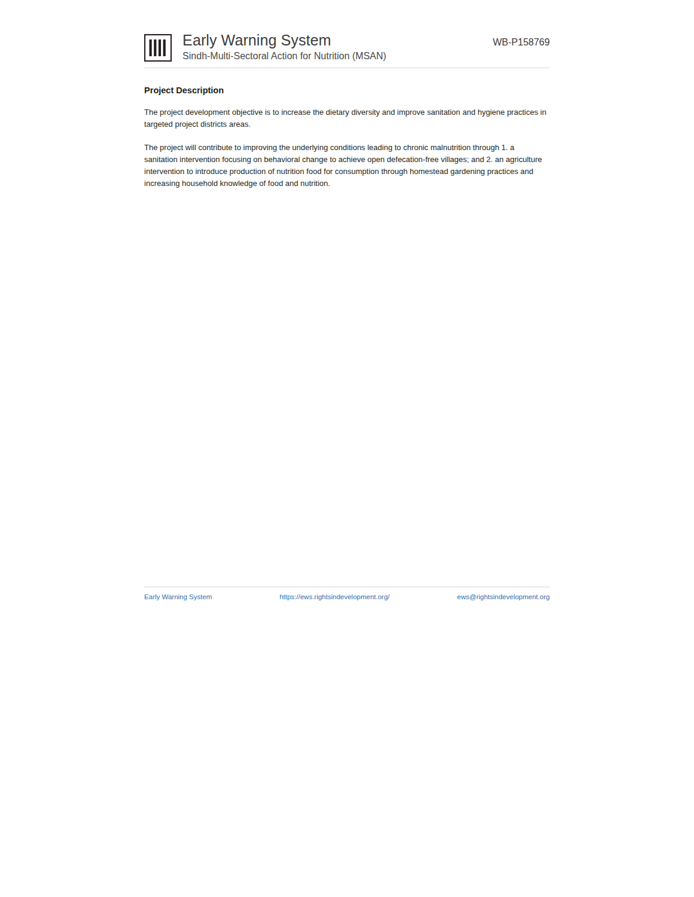Early Warning System
Sindh-Multi-Sectoral Action for Nutrition (MSAN)
WB-P158769
Project Description
The project development objective is to increase the dietary diversity and improve sanitation and hygiene practices in targeted project districts areas.
The project will contribute to improving the underlying conditions leading to chronic malnutrition through 1. a sanitation intervention focusing on behavioral change to achieve open defecation-free villages; and 2. an agriculture intervention to introduce production of nutrition food for consumption through homestead gardening practices and increasing household knowledge of food and nutrition.
Early Warning System https://ews.rightsindevelopment.org/ ews@rightsindevelopment.org